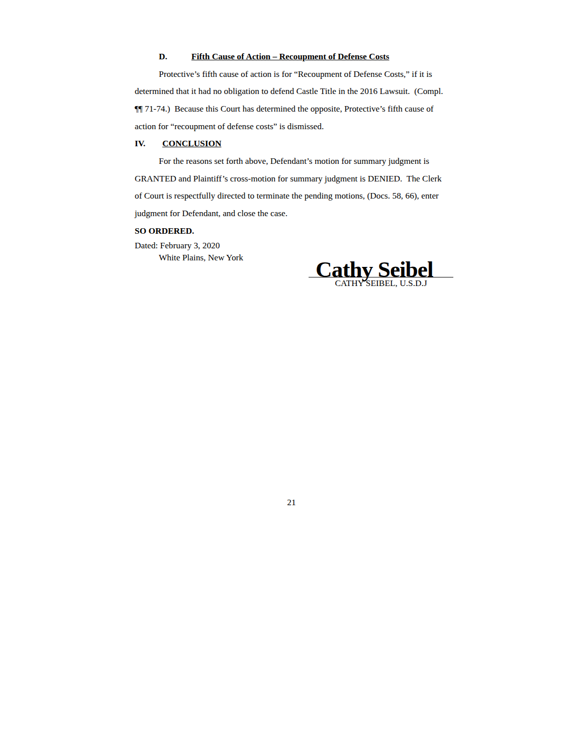D. Fifth Cause of Action – Recoupment of Defense Costs
Protective’s fifth cause of action is for “Recoupment of Defense Costs,” if it is determined that it had no obligation to defend Castle Title in the 2016 Lawsuit. (Compl. ¶¶ 71-74.) Because this Court has determined the opposite, Protective’s fifth cause of action for “recoupment of defense costs” is dismissed.
IV. CONCLUSION
For the reasons set forth above, Defendant’s motion for summary judgment is GRANTED and Plaintiff’s cross-motion for summary judgment is DENIED. The Clerk of Court is respectfully directed to terminate the pending motions, (Docs. 58, 66), enter judgment for Defendant, and close the case.
SO ORDERED.
Dated: February 3, 2020 White Plains, New York
Cathy Seibel
CATHY SEIBEL, U.S.D.J
21